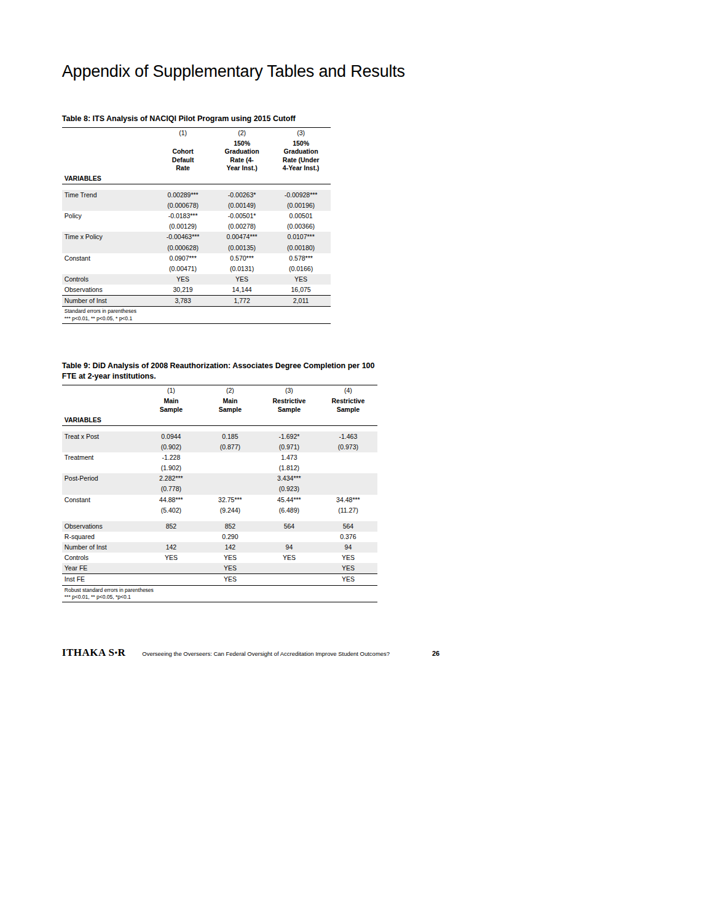Appendix of Supplementary Tables and Results
Table 8: ITS Analysis of NACIQI Pilot Program using 2015 Cutoff
| | (1) | (2) | (3) |
| | Cohort Default Rate | 150% Graduation Rate (4- Year Inst.) | 150% Graduation Rate (Under 4-Year Inst.) |
| VARIABLES | | | |
| Time Trend | 0.00289*** | -0.00263* | -0.00928*** |
| | (0.000678) | (0.00149) | (0.00196) |
| Policy | -0.0183*** | -0.00501* | 0.00501 |
| | (0.00129) | (0.00278) | (0.00366) |
| Time x Policy | -0.00463*** | 0.00474*** | 0.0107*** |
| | (0.000628) | (0.00135) | (0.00180) |
| Constant | 0.0907*** | 0.570*** | 0.578*** |
| | (0.00471) | (0.0131) | (0.0166) |
| Controls | YES | YES | YES |
| Observations | 30,219 | 14,144 | 16,075 |
| Number of Inst | 3,783 | 1,772 | 2,011 |
| Standard errors in parentheses *** p<0.01, ** p<0.05, * p<0.1 |
Table 9: DiD Analysis of 2008 Reauthorization: Associates Degree Completion per 100
FTE at 2-year institutions.
| | (1) | (2) | (3) | (4) |
| | Main Sample | Main Sample | Restrictive Sample | Restrictive Sample |
| VARIABLES | | | | |
| Treat x Post | 0.0944 | 0.185 | -1.692* | -1.463 |
| | (0.902) | (0.877) | (0.971) | (0.973) |
| Treatment | -1.228 | | 1.473 | |
| | (1.902) | | (1.812) | |
| Post-Period | 2.282*** | | 3.434*** | |
| | (0.778) | | (0.923) | |
| Constant | 44.88*** | 32.75*** | 45.44*** | 34.48*** |
| | (5.402) | (9.244) | (6.489) | (11.27) |
| Observations | 852 | 852 | 564 | 564 |
| R-squared | | 0.290 | | 0.376 |
| Number of Inst | 142 | 142 | 94 | 94 |
| Controls | YES | YES | YES | YES |
| Year FE | | YES | | YES |
| Inst FE | | YES | | YES |
| Robust standard errors in parentheses *** p<0.01, ** p<0.05, *p<0.1 |
ITHAKA S•R Overseeing the Overseers: Can Federal Oversight of Accreditation Improve Student Outcomes? 26